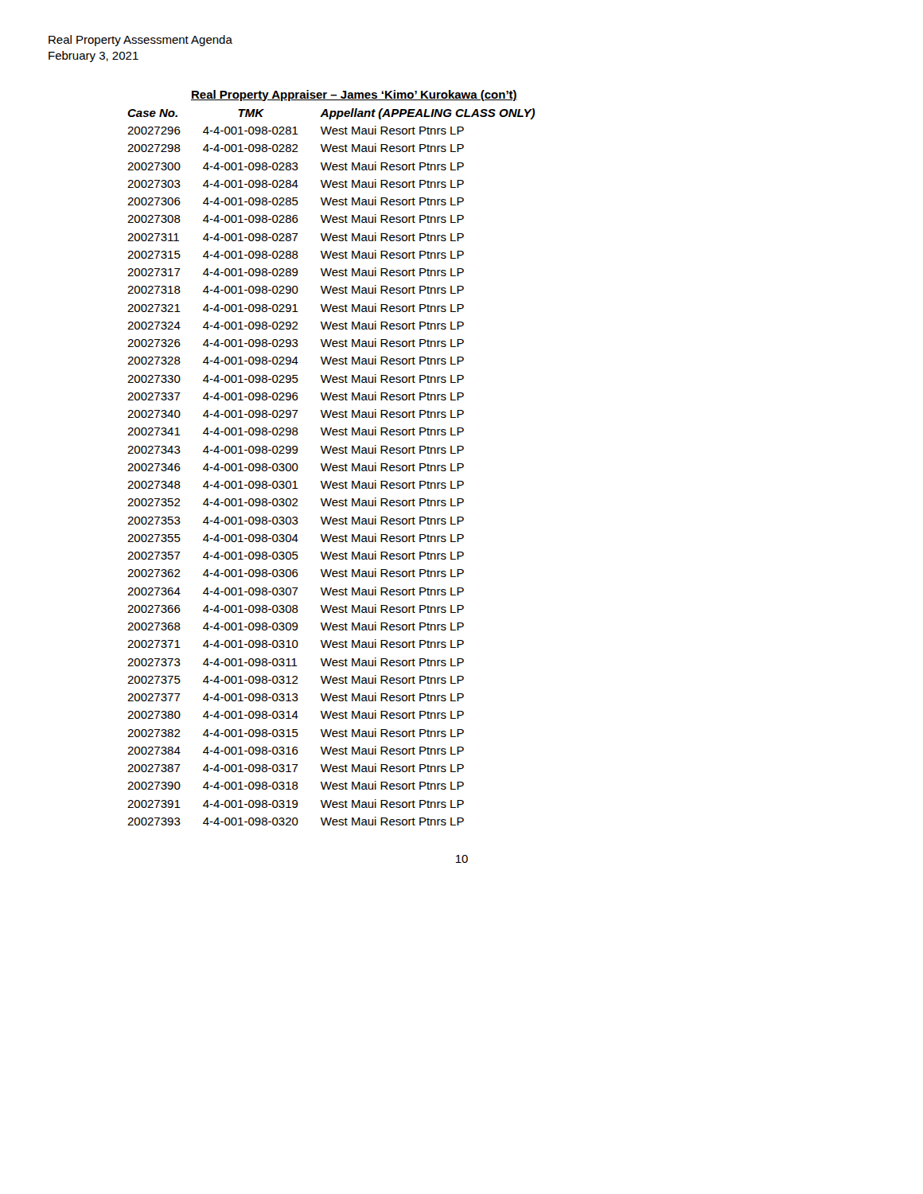Real Property Assessment Agenda
February 3, 2021
Real Property Appraiser – James ‘Kimo’ Kurokawa (con’t)
| Case No. | TMK | Appellant (APPEALING CLASS ONLY) |
| --- | --- | --- |
| 20027296 | 4-4-001-098-0281 | West Maui Resort Ptnrs LP |
| 20027298 | 4-4-001-098-0282 | West Maui Resort Ptnrs LP |
| 20027300 | 4-4-001-098-0283 | West Maui Resort Ptnrs LP |
| 20027303 | 4-4-001-098-0284 | West Maui Resort Ptnrs LP |
| 20027306 | 4-4-001-098-0285 | West Maui Resort Ptnrs LP |
| 20027308 | 4-4-001-098-0286 | West Maui Resort Ptnrs LP |
| 20027311 | 4-4-001-098-0287 | West Maui Resort Ptnrs LP |
| 20027315 | 4-4-001-098-0288 | West Maui Resort Ptnrs LP |
| 20027317 | 4-4-001-098-0289 | West Maui Resort Ptnrs LP |
| 20027318 | 4-4-001-098-0290 | West Maui Resort Ptnrs LP |
| 20027321 | 4-4-001-098-0291 | West Maui Resort Ptnrs LP |
| 20027324 | 4-4-001-098-0292 | West Maui Resort Ptnrs LP |
| 20027326 | 4-4-001-098-0293 | West Maui Resort Ptnrs LP |
| 20027328 | 4-4-001-098-0294 | West Maui Resort Ptnrs LP |
| 20027330 | 4-4-001-098-0295 | West Maui Resort Ptnrs LP |
| 20027337 | 4-4-001-098-0296 | West Maui Resort Ptnrs LP |
| 20027340 | 4-4-001-098-0297 | West Maui Resort Ptnrs LP |
| 20027341 | 4-4-001-098-0298 | West Maui Resort Ptnrs LP |
| 20027343 | 4-4-001-098-0299 | West Maui Resort Ptnrs LP |
| 20027346 | 4-4-001-098-0300 | West Maui Resort Ptnrs LP |
| 20027348 | 4-4-001-098-0301 | West Maui Resort Ptnrs LP |
| 20027352 | 4-4-001-098-0302 | West Maui Resort Ptnrs LP |
| 20027353 | 4-4-001-098-0303 | West Maui Resort Ptnrs LP |
| 20027355 | 4-4-001-098-0304 | West Maui Resort Ptnrs LP |
| 20027357 | 4-4-001-098-0305 | West Maui Resort Ptnrs LP |
| 20027362 | 4-4-001-098-0306 | West Maui Resort Ptnrs LP |
| 20027364 | 4-4-001-098-0307 | West Maui Resort Ptnrs LP |
| 20027366 | 4-4-001-098-0308 | West Maui Resort Ptnrs LP |
| 20027368 | 4-4-001-098-0309 | West Maui Resort Ptnrs LP |
| 20027371 | 4-4-001-098-0310 | West Maui Resort Ptnrs LP |
| 20027373 | 4-4-001-098-0311 | West Maui Resort Ptnrs LP |
| 20027375 | 4-4-001-098-0312 | West Maui Resort Ptnrs LP |
| 20027377 | 4-4-001-098-0313 | West Maui Resort Ptnrs LP |
| 20027380 | 4-4-001-098-0314 | West Maui Resort Ptnrs LP |
| 20027382 | 4-4-001-098-0315 | West Maui Resort Ptnrs LP |
| 20027384 | 4-4-001-098-0316 | West Maui Resort Ptnrs LP |
| 20027387 | 4-4-001-098-0317 | West Maui Resort Ptnrs LP |
| 20027390 | 4-4-001-098-0318 | West Maui Resort Ptnrs LP |
| 20027391 | 4-4-001-098-0319 | West Maui Resort Ptnrs LP |
| 20027393 | 4-4-001-098-0320 | West Maui Resort Ptnrs LP |
10